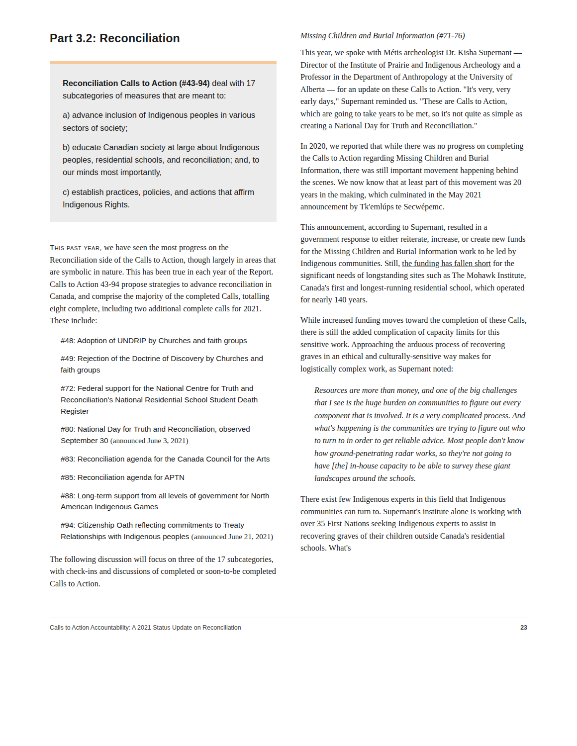Part 3.2: Reconciliation
Reconciliation Calls to Action (#43-94) deal with 17 subcategories of measures that are meant to:
a) advance inclusion of Indigenous peoples in various sectors of society;
b) educate Canadian society at large about Indigenous peoples, residential schools, and reconciliation; and, to our minds most importantly,
c) establish practices, policies, and actions that affirm Indigenous Rights.
This past year, we have seen the most progress on the Reconciliation side of the Calls to Action, though largely in areas that are symbolic in nature. This has been true in each year of the Report. Calls to Action 43-94 propose strategies to advance reconciliation in Canada, and comprise the majority of the completed Calls, totalling eight complete, including two additional complete calls for 2021. These include:
#48: Adoption of UNDRIP by Churches and faith groups
#49: Rejection of the Doctrine of Discovery by Churches and faith groups
#72: Federal support for the National Centre for Truth and Reconciliation's National Residential School Student Death Register
#80: National Day for Truth and Reconciliation, observed September 30 (announced June 3, 2021)
#83: Reconciliation agenda for the Canada Council for the Arts
#85: Reconciliation agenda for APTN
#88: Long-term support from all levels of government for North American Indigenous Games
#94: Citizenship Oath reflecting commitments to Treaty Relationships with Indigenous peoples (announced June 21, 2021)
The following discussion will focus on three of the 17 subcategories, with check-ins and discussions of completed or soon-to-be completed Calls to Action.
Missing Children and Burial Information (#71-76)
This year, we spoke with Métis archeologist Dr. Kisha Supernant — Director of the Institute of Prairie and Indigenous Archeology and a Professor in the Department of Anthropology at the University of Alberta — for an update on these Calls to Action. "It's very, very early days," Supernant reminded us. "These are Calls to Action, which are going to take years to be met, so it's not quite as simple as creating a National Day for Truth and Reconciliation."
In 2020, we reported that while there was no progress on completing the Calls to Action regarding Missing Children and Burial Information, there was still important movement happening behind the scenes. We now know that at least part of this movement was 20 years in the making, which culminated in the May 2021 announcement by Tk'emlúps te Secwépemc.
This announcement, according to Supernant, resulted in a government response to either reiterate, increase, or create new funds for the Missing Children and Burial Information work to be led by Indigenous communities. Still, the funding has fallen short for the significant needs of longstanding sites such as The Mohawk Institute, Canada's first and longest-running residential school, which operated for nearly 140 years.
While increased funding moves toward the completion of these Calls, there is still the added complication of capacity limits for this sensitive work. Approaching the arduous process of recovering graves in an ethical and culturally-sensitive way makes for logistically complex work, as Supernant noted:
Resources are more than money, and one of the big challenges that I see is the huge burden on communities to figure out every component that is involved. It is a very complicated process. And what's happening is the communities are trying to figure out who to turn to in order to get reliable advice. Most people don't know how ground-penetrating radar works, so they're not going to have [the] in-house capacity to be able to survey these giant landscapes around the schools.
There exist few Indigenous experts in this field that Indigenous communities can turn to. Supernant's institute alone is working with over 35 First Nations seeking Indigenous experts to assist in recovering graves of their children outside Canada's residential schools. What's
Calls to Action Accountability: A 2021 Status Update on Reconciliation 23